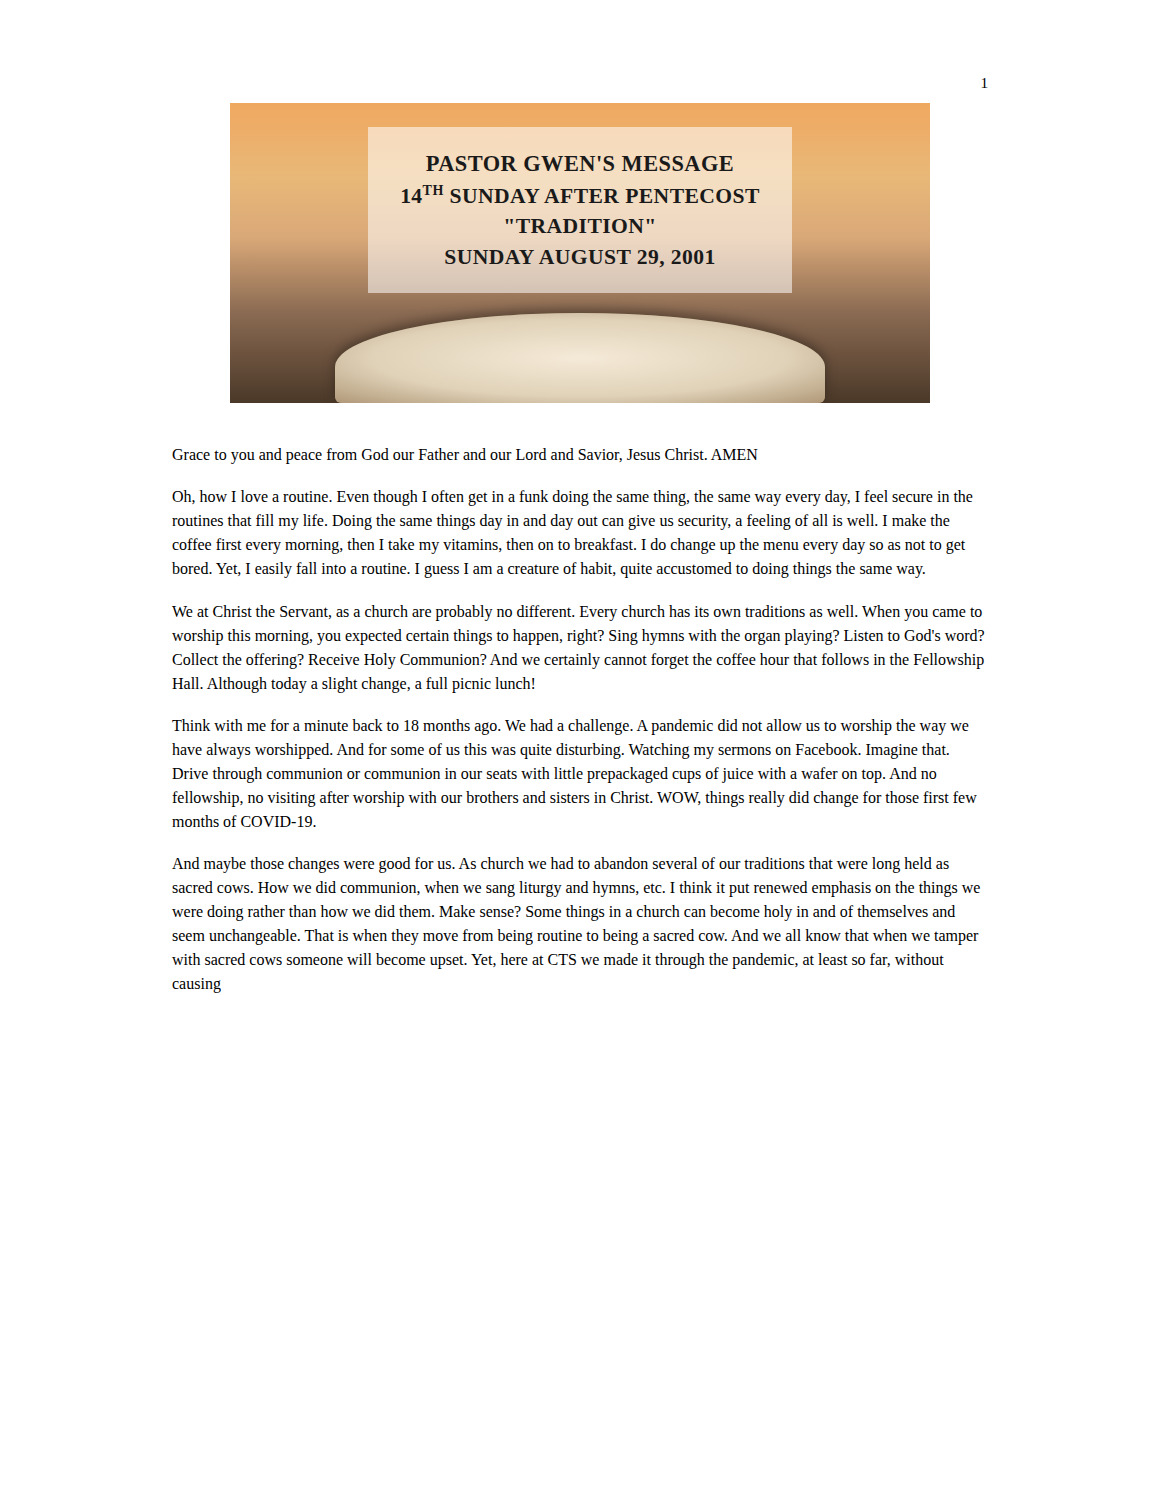1
Pastor Gwen's Message
14th Sunday After Pentecost
"Tradition"
Sunday August 29, 2001
Grace to you and peace from God our Father and our Lord and Savior, Jesus Christ. AMEN
Oh, how I love a routine. Even though I often get in a funk doing the same thing, the same way every day, I feel secure in the routines that fill my life. Doing the same things day in and day out can give us security, a feeling of all is well. I make the coffee first every morning, then I take my vitamins, then on to breakfast. I do change up the menu every day so as not to get bored. Yet, I easily fall into a routine. I guess I am a creature of habit, quite accustomed to doing things the same way.
We at Christ the Servant, as a church are probably no different. Every church has its own traditions as well. When you came to worship this morning, you expected certain things to happen, right? Sing hymns with the organ playing? Listen to God's word? Collect the offering? Receive Holy Communion? And we certainly cannot forget the coffee hour that follows in the Fellowship Hall. Although today a slight change, a full picnic lunch!
Think with me for a minute back to 18 months ago. We had a challenge. A pandemic did not allow us to worship the way we have always worshipped. And for some of us this was quite disturbing. Watching my sermons on Facebook. Imagine that. Drive through communion or communion in our seats with little prepackaged cups of juice with a wafer on top. And no fellowship, no visiting after worship with our brothers and sisters in Christ. WOW, things really did change for those first few months of COVID-19.
And maybe those changes were good for us. As church we had to abandon several of our traditions that were long held as sacred cows. How we did communion, when we sang liturgy and hymns, etc. I think it put renewed emphasis on the things we were doing rather than how we did them. Make sense? Some things in a church can become holy in and of themselves and seem unchangeable. That is when they move from being routine to being a sacred cow. And we all know that when we tamper with sacred cows someone will become upset. Yet, here at CTS we made it through the pandemic, at least so far, without causing